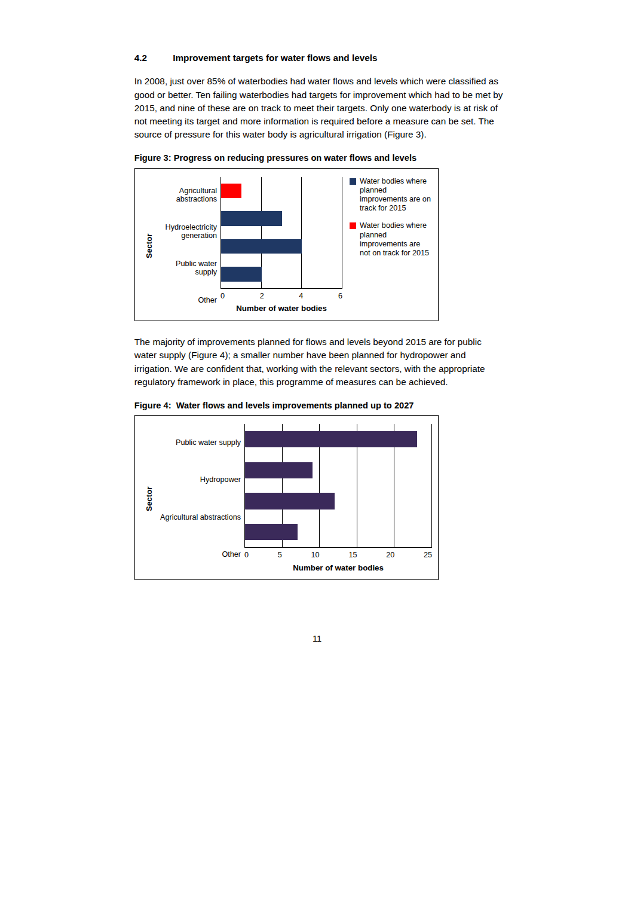4.2 Improvement targets for water flows and levels
In 2008, just over 85% of waterbodies had water flows and levels which were classified as good or better. Ten failing waterbodies had targets for improvement which had to be met by 2015, and nine of these are on track to meet their targets. Only one waterbody is at risk of not meeting its target and more information is required before a measure can be set. The source of pressure for this water body is agricultural irrigation (Figure 3).
Figure 3: Progress on reducing pressures on water flows and levels
Sector
Agricultural
abstractions
Hydroelectricity
generation
Public water supply
Other
0246
Number of water bodies
Water bodies where planned improvements are on track for 2015
Water bodies where planned improvements are not on track for 2015
The majority of improvements planned for flows and levels beyond 2015 are for public water supply (Figure 4); a smaller number have been planned for hydropower and irrigation. We are confident that, working with the relevant sectors, with the appropriate regulatory framework in place, this programme of measures can be achieved.
Figure 4: Water flows and levels improvements planned up to 2027
Sector
Public water supply
Hydropower
Agricultural abstractions
Other
0510152025
Number of water bodies
11